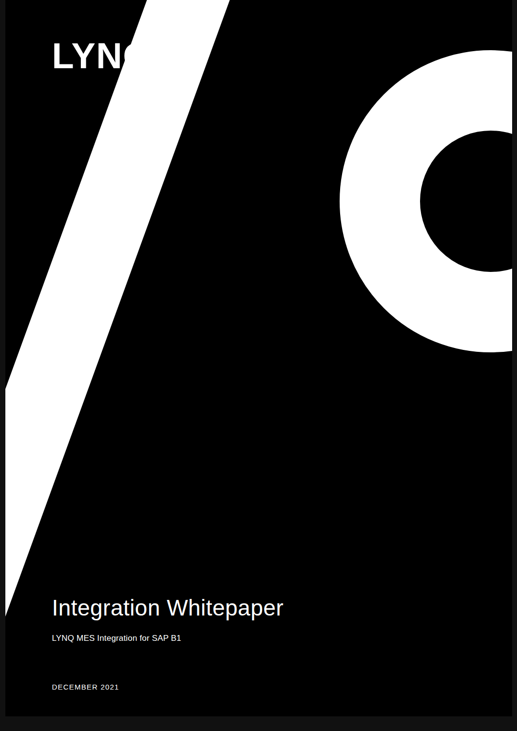LYNQ
Integration Whitepaper
LYNQ MES Integration for SAP B1
December 2021